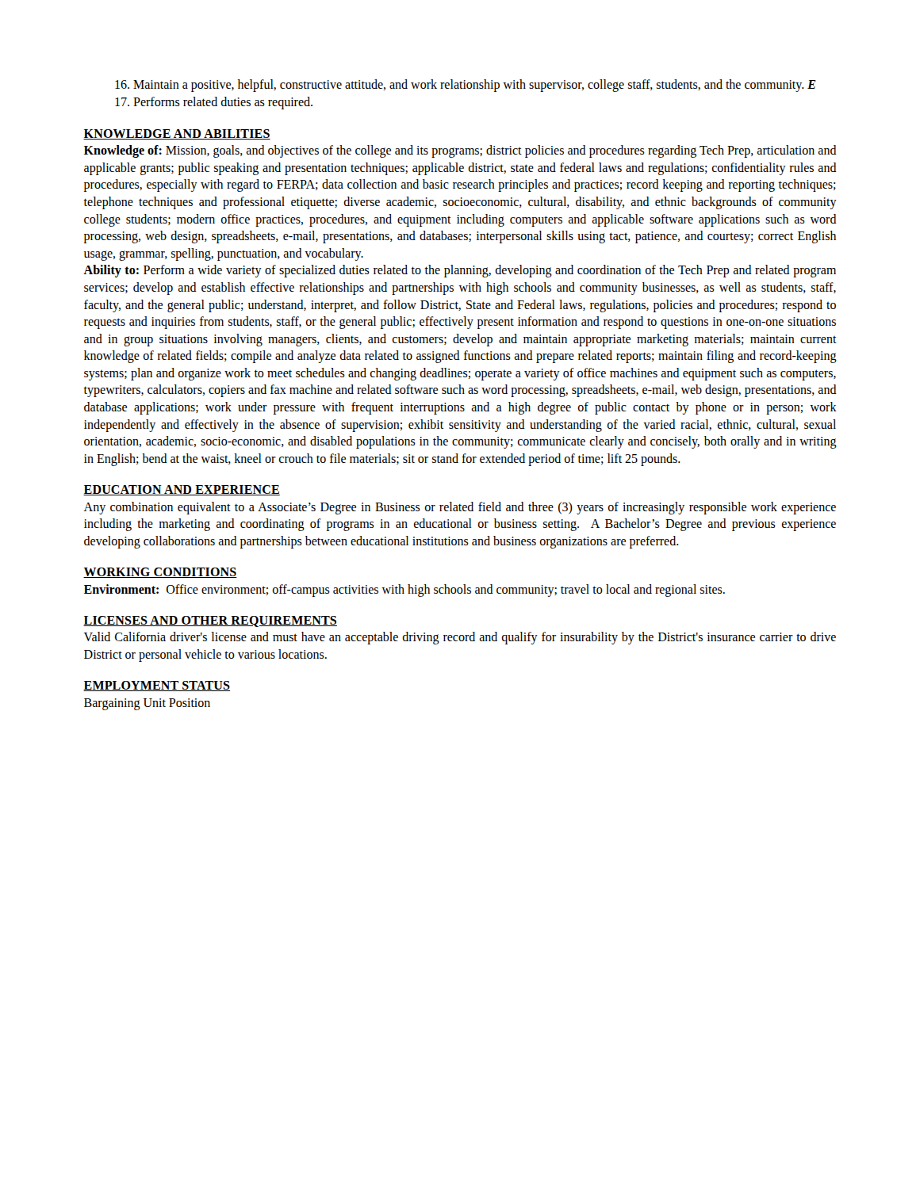Maintain a positive, helpful, constructive attitude, and work relationship with supervisor, college staff, students, and the community. E
Performs related duties as required.
Knowledge and Abilities
Knowledge of: Mission, goals, and objectives of the college and its programs; district policies and procedures regarding Tech Prep, articulation and applicable grants; public speaking and presentation techniques; applicable district, state and federal laws and regulations; confidentiality rules and procedures, especially with regard to FERPA; data collection and basic research principles and practices; record keeping and reporting techniques; telephone techniques and professional etiquette; diverse academic, socioeconomic, cultural, disability, and ethnic backgrounds of community college students; modern office practices, procedures, and equipment including computers and applicable software applications such as word processing, web design, spreadsheets, e-mail, presentations, and databases; interpersonal skills using tact, patience, and courtesy; correct English usage, grammar, spelling, punctuation, and vocabulary.
Ability to: Perform a wide variety of specialized duties related to the planning, developing and coordination of the Tech Prep and related program services; develop and establish effective relationships and partnerships with high schools and community businesses, as well as students, staff, faculty, and the general public; understand, interpret, and follow District, State and Federal laws, regulations, policies and procedures; respond to requests and inquiries from students, staff, or the general public; effectively present information and respond to questions in one-on-one situations and in group situations involving managers, clients, and customers; develop and maintain appropriate marketing materials; maintain current knowledge of related fields; compile and analyze data related to assigned functions and prepare related reports; maintain filing and record-keeping systems; plan and organize work to meet schedules and changing deadlines; operate a variety of office machines and equipment such as computers, typewriters, calculators, copiers and fax machine and related software such as word processing, spreadsheets, e-mail, web design, presentations, and database applications; work under pressure with frequent interruptions and a high degree of public contact by phone or in person; work independently and effectively in the absence of supervision; exhibit sensitivity and understanding of the varied racial, ethnic, cultural, sexual orientation, academic, socio-economic, and disabled populations in the community; communicate clearly and concisely, both orally and in writing in English; bend at the waist, kneel or crouch to file materials; sit or stand for extended period of time; lift 25 pounds.
Education and Experience
Any combination equivalent to a Associate’s Degree in Business or related field and three (3) years of increasingly responsible work experience including the marketing and coordinating of programs in an educational or business setting. A Bachelor’s Degree and previous experience developing collaborations and partnerships between educational institutions and business organizations are preferred.
Working Conditions
Environment: Office environment; off-campus activities with high schools and community; travel to local and regional sites.
Licenses and Other Requirements
Valid California driver's license and must have an acceptable driving record and qualify for insurability by the District's insurance carrier to drive District or personal vehicle to various locations.
Employment Status
Bargaining Unit Position